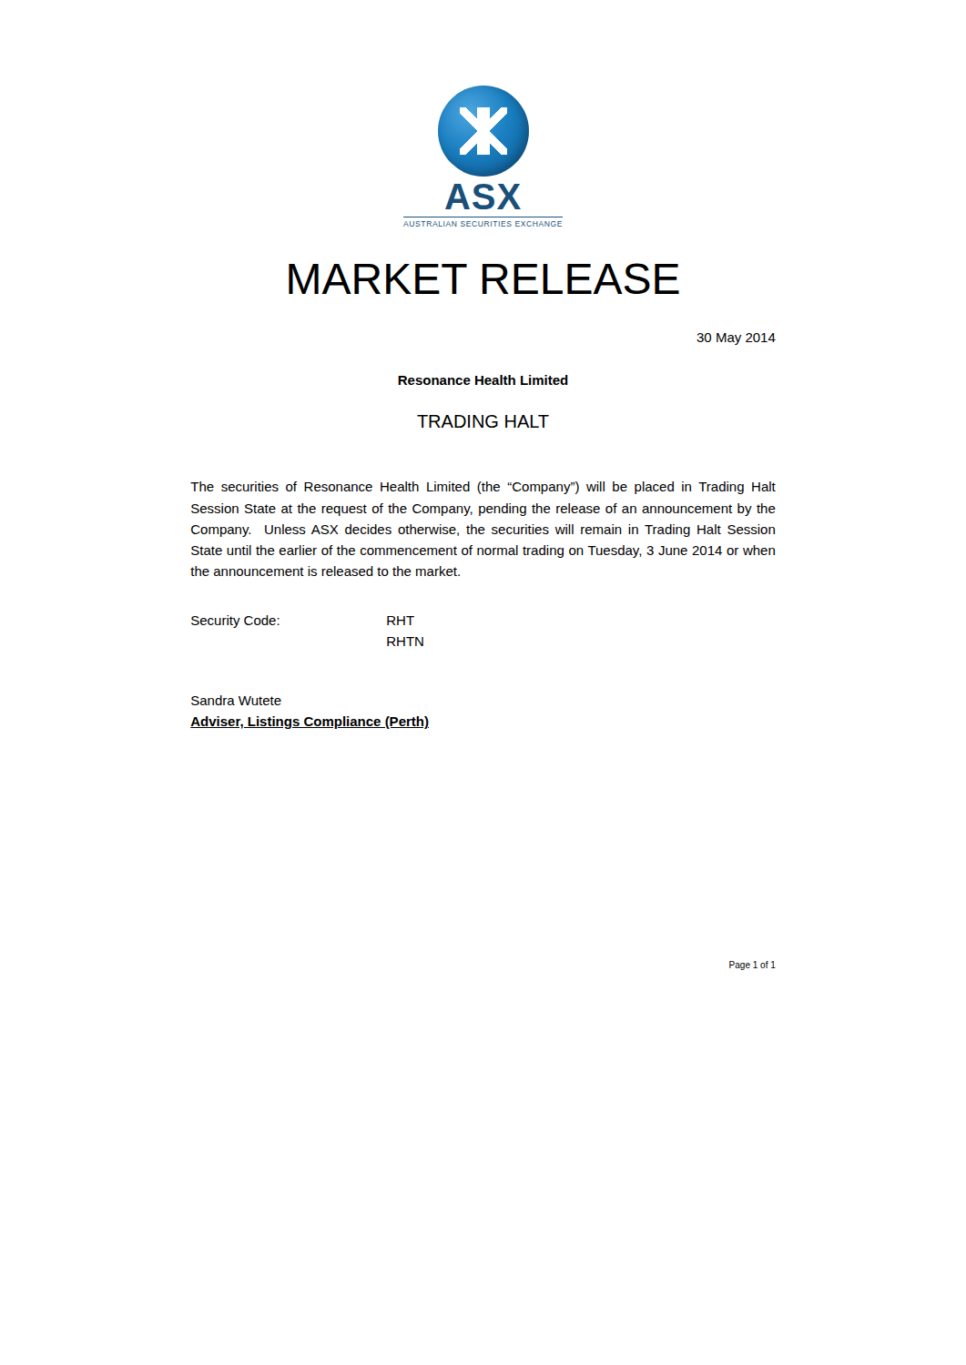ASX
AUSTRALIAN SECURITIES EXCHANGE
MARKET RELEASE
30 May 2014
Resonance Health Limited
TRADING HALT
The securities of Resonance Health Limited (the “Company”) will be placed in Trading Halt Session State at the request of the Company, pending the release of an announcement by the Company. Unless ASX decides otherwise, the securities will remain in Trading Halt Session State until the earlier of the commencement of normal trading on Tuesday, 3 June 2014 or when the announcement is released to the market.
| Security Code: | RHT |
| | RHTN |
Sandra Wutete
Adviser, Listings Compliance (Perth)
Page 1 of 1